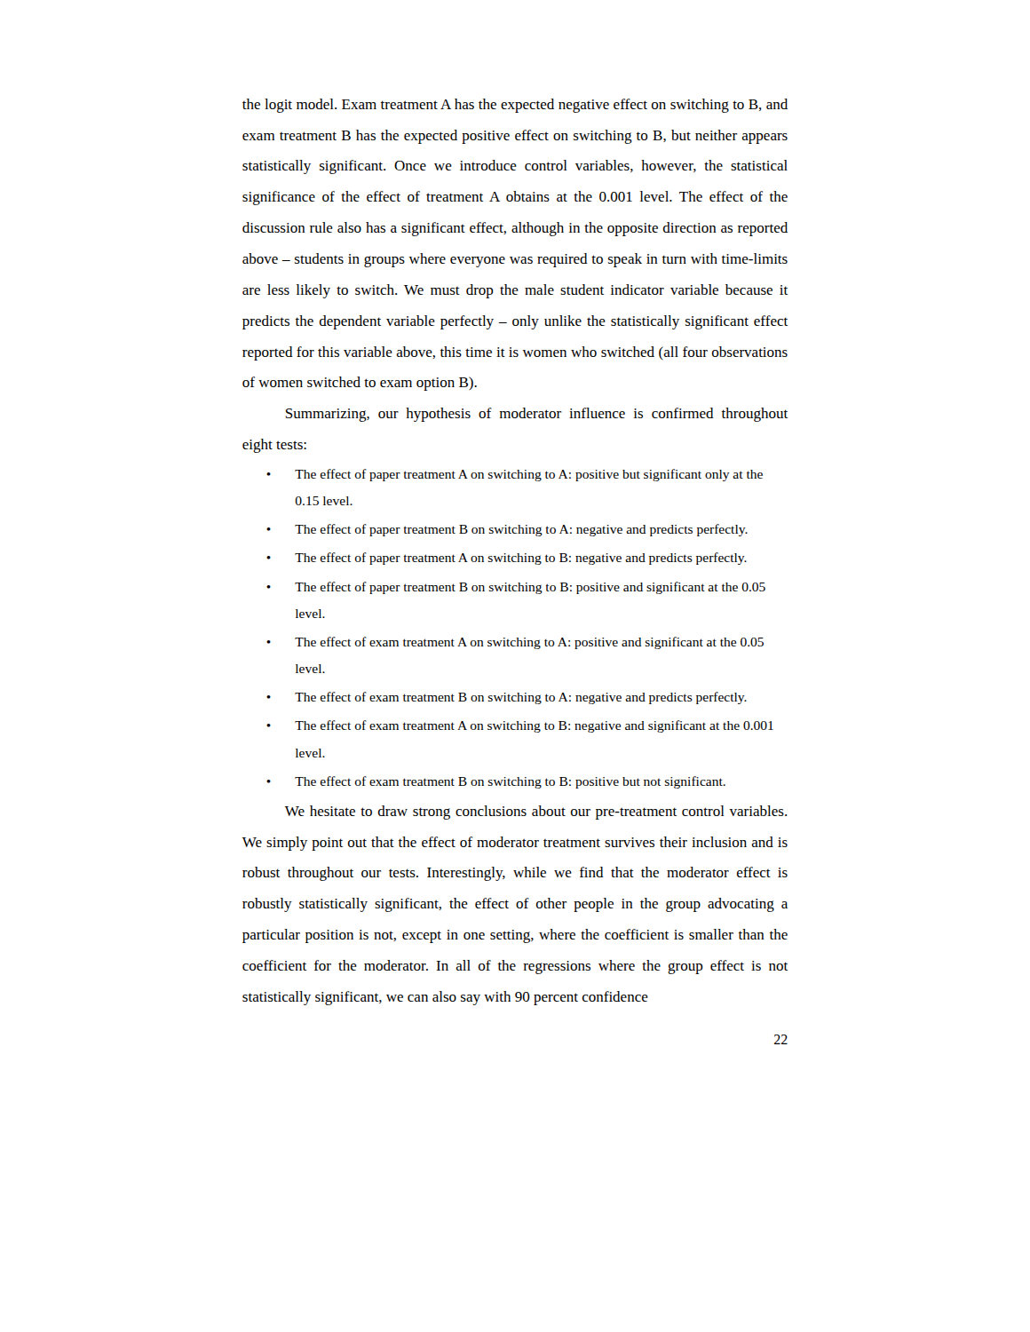the logit model. Exam treatment A has the expected negative effect on switching to B, and exam treatment B has the expected positive effect on switching to B, but neither appears statistically significant. Once we introduce control variables, however, the statistical significance of the effect of treatment A obtains at the 0.001 level. The effect of the discussion rule also has a significant effect, although in the opposite direction as reported above – students in groups where everyone was required to speak in turn with time-limits are less likely to switch. We must drop the male student indicator variable because it predicts the dependent variable perfectly – only unlike the statistically significant effect reported for this variable above, this time it is women who switched (all four observations of women switched to exam option B).
Summarizing, our hypothesis of moderator influence is confirmed throughout eight tests:
The effect of paper treatment A on switching to A: positive but significant only at the 0.15 level.
The effect of paper treatment B on switching to A: negative and predicts perfectly.
The effect of paper treatment A on switching to B: negative and predicts perfectly.
The effect of paper treatment B on switching to B: positive and significant at the 0.05 level.
The effect of exam treatment A on switching to A: positive and significant at the 0.05 level.
The effect of exam treatment B on switching to A: negative and predicts perfectly.
The effect of exam treatment A on switching to B: negative and significant at the 0.001 level.
The effect of exam treatment B on switching to B: positive but not significant.
We hesitate to draw strong conclusions about our pre-treatment control variables. We simply point out that the effect of moderator treatment survives their inclusion and is robust throughout our tests. Interestingly, while we find that the moderator effect is robustly statistically significant, the effect of other people in the group advocating a particular position is not, except in one setting, where the coefficient is smaller than the coefficient for the moderator. In all of the regressions where the group effect is not statistically significant, we can also say with 90 percent confidence
22